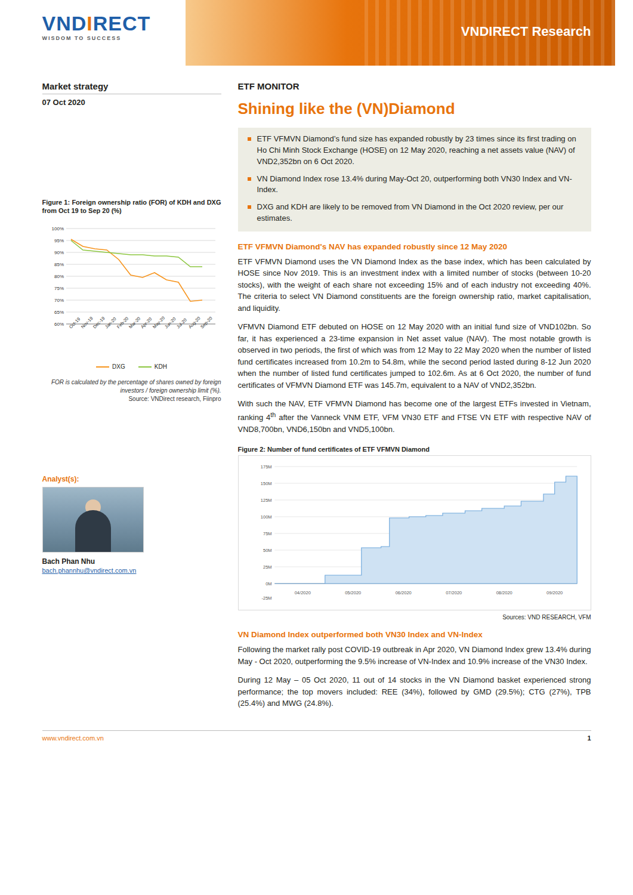VNDIRECT
WISDOM TO SUCCESS
VNDIRECT Research
Market strategy
07 Oct 2020
Figure 1: Foreign ownership ratio (FOR) of KDH and DXG from Oct 19 to Sep 20 (%)
100% 95% 90% 85% 80% 75% 70% 65% 60% Oct-19 Nov-19 Dec-19 Jan-20 Feb-20 Mar-20 Apr-20 May-20 Jun-20 Jul-20 Aug-20 Sep-20
DXG KDH
FOR is calculated by the percentage of shares owned by foreign investors / foreign ownership limit (%).
Source: VNDirect research, Fiinpro
Analyst(s):
Bach Phan Nhu
bach.phannhu@vndirect.com.vn
ETF MONITOR
Shining like the (VN)Diamond
ETF VFMVN Diamond’s fund size has expanded robustly by 23 times since its first trading on Ho Chi Minh Stock Exchange (HOSE) on 12 May 2020, reaching a net assets value (NAV) of VND2,352bn on 6 Oct 2020.
VN Diamond Index rose 13.4% during May-Oct 20, outperforming both VN30 Index and VN-Index.
DXG and KDH are likely to be removed from VN Diamond in the Oct 2020 review, per our estimates.
ETF VFMVN Diamond's NAV has expanded robustly since 12 May 2020
ETF VFMVN Diamond uses the VN Diamond Index as the base index, which has been calculated by HOSE since Nov 2019. This is an investment index with a limited number of stocks (between 10-20 stocks), with the weight of each share not exceeding 15% and of each industry not exceeding 40%. The criteria to select VN Diamond constituents are the foreign ownership ratio, market capitalisation, and liquidity.
VFMVN Diamond ETF debuted on HOSE on 12 May 2020 with an initial fund size of VND102bn. So far, it has experienced a 23-time expansion in Net asset value (NAV). The most notable growth is observed in two periods, the first of which was from 12 May to 22 May 2020 when the number of listed fund certificates increased from 10.2m to 54.8m, while the second period lasted during 8-12 Jun 2020 when the number of listed fund certificates jumped to 102.6m. As at 6 Oct 2020, the number of fund certificates of VFMVN Diamond ETF was 145.7m, equivalent to a NAV of VND2,352bn.
With such the NAV, ETF VFMVN Diamond has become one of the largest ETFs invested in Vietnam, ranking 4th after the Vanneck VNM ETF, VFM VN30 ETF and FTSE VN ETF with respective NAV of VND8,700bn, VND6,150bn and VND5,100bn.
Figure 2: Number of fund certificates of ETF VFMVN Diamond
175M 150M 125M 100M 75M 50M 25M 0M -25M 04/2020 05/2020 06/2020 07/2020 08/2020 09/2020
Sources: VND RESEARCH, VFM
VN Diamond Index outperformed both VN30 Index and VN-Index
Following the market rally post COVID-19 outbreak in Apr 2020, VN Diamond Index grew 13.4% during May - Oct 2020, outperforming the 9.5% increase of VN-Index and 10.9% increase of the VN30 Index.
During 12 May – 05 Oct 2020, 11 out of 14 stocks in the VN Diamond basket experienced strong performance; the top movers included: REE (34%), followed by GMD (29.5%); CTG (27%), TPB (25.4%) and MWG (24.8%).
www.vndirect.com.vn 1